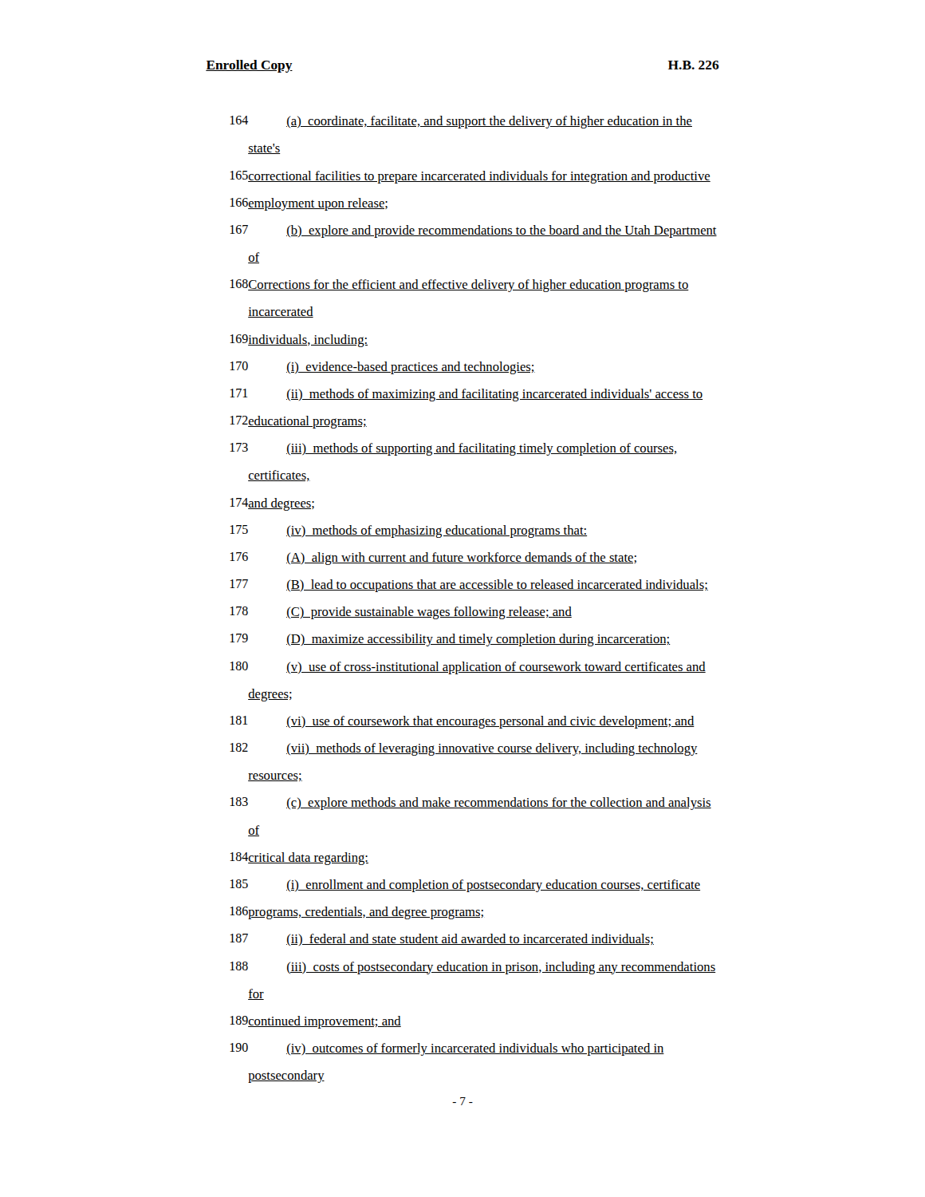Enrolled Copy H.B. 226
| 164 | (a) coordinate, facilitate, and support the delivery of higher education in the state's |
| 165 | correctional facilities to prepare incarcerated individuals for integration and productive |
| 166 | employment upon release; |
| 167 | (b) explore and provide recommendations to the board and the Utah Department of |
| 168 | Corrections for the efficient and effective delivery of higher education programs to incarcerated |
| 169 | individuals, including: |
| 170 | (i) evidence-based practices and technologies; |
| 171 | (ii) methods of maximizing and facilitating incarcerated individuals' access to |
| 172 | educational programs; |
| 173 | (iii) methods of supporting and facilitating timely completion of courses, certificates, |
| 174 | and degrees; |
| 175 | (iv) methods of emphasizing educational programs that: |
| 176 | (A) align with current and future workforce demands of the state; |
| 177 | (B) lead to occupations that are accessible to released incarcerated individuals; |
| 178 | (C) provide sustainable wages following release; and |
| 179 | (D) maximize accessibility and timely completion during incarceration; |
| 180 | (v) use of cross-institutional application of coursework toward certificates and degrees; |
| 181 | (vi) use of coursework that encourages personal and civic development; and |
| 182 | (vii) methods of leveraging innovative course delivery, including technology resources; |
| 183 | (c) explore methods and make recommendations for the collection and analysis of |
| 184 | critical data regarding: |
| 185 | (i) enrollment and completion of postsecondary education courses, certificate |
| 186 | programs, credentials, and degree programs; |
| 187 | (ii) federal and state student aid awarded to incarcerated individuals; |
| 188 | (iii) costs of postsecondary education in prison, including any recommendations for |
| 189 | continued improvement; and |
| 190 | (iv) outcomes of formerly incarcerated individuals who participated in postsecondary |
- 7 -